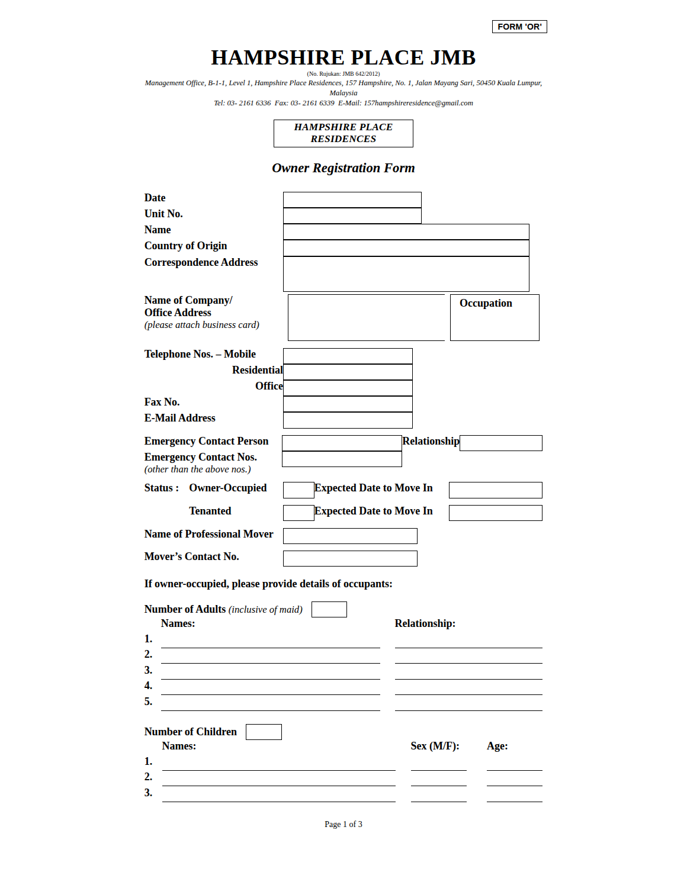FORM 'OR'
HAMPSHIRE PLACE JMB
(No. Rujukan: JMB 642/2012)
Management Office, B-1-1, Level 1, Hampshire Place Residences, 157 Hampshire, No. 1, Jalan Mayang Sari, 50450 Kuala Lumpur, Malaysia
Tel: 03- 2161 6336 Fax: 03- 2161 6339 E-Mail: 157hampshireresidence@gmail.com
HAMPSHIRE PLACE RESIDENCES
Owner Registration Form
| Date | | |
| Unit No. | | |
| Name | |
| Country of Origin | |
| Correspondence Address | |
| Name of Company/ Office Address (please attach business card) | | Occupation |
| Telephone Nos. – Mobile | | |
| Residential | | |
| Office | | |
| Fax No. | | |
| E-Mail Address | | |
| Emergency Contact Person | | Relationship | |
| Emergency Contact Nos. (other than the above nos.) | | | |
| Status : | Owner-Occupied | | Expected Date to Move In | |
| | Tenanted | | Expected Date to Move In | |
| Name of Professional Mover | | |
| Mover’s Contact No. | | |
If owner-occupied, please provide details of occupants:
Number of Adults (inclusive of maid)
| | Names: | | Relationship: |
| 1. | | | |
| 2. | | | |
| 3. | | | |
| 4. | | | |
| 5. | | | |
Number of Children
| | Names: | | Sex (M/F): | | Age: |
| 1. | | | | | |
| 2. | | | | | |
| 3. | | | | | |
Page 1 of 3